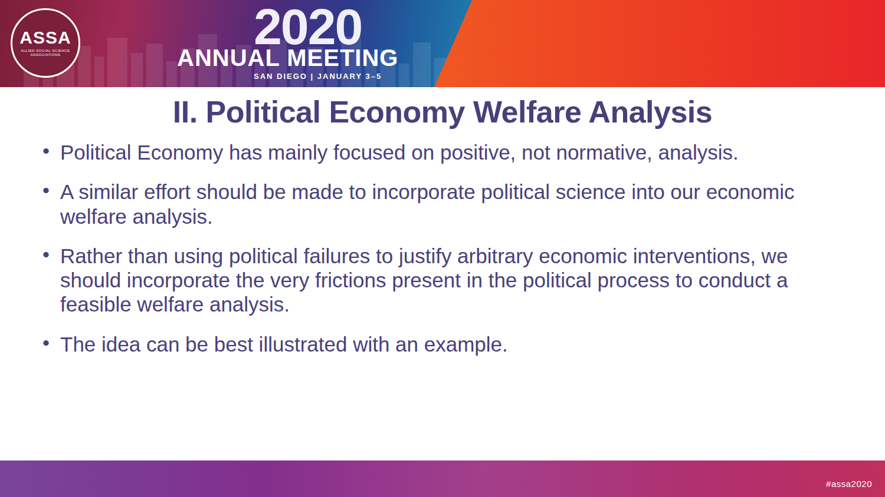ASSA ALLIED SOCIAL SCIENCE ASSOCIATIONS
2020
ANNUAL MEETING
SAN DIEGO | JANUARY 3–5
II. Political Economy Welfare Analysis
Political Economy has mainly focused on positive, not normative, analysis.
A similar effort should be made to incorporate political science into our economic welfare analysis.
Rather than using political failures to justify arbitrary economic interventions, we should incorporate the very frictions present in the political process to conduct a feasible welfare analysis.
The idea can be best illustrated with an example.
#assa2020